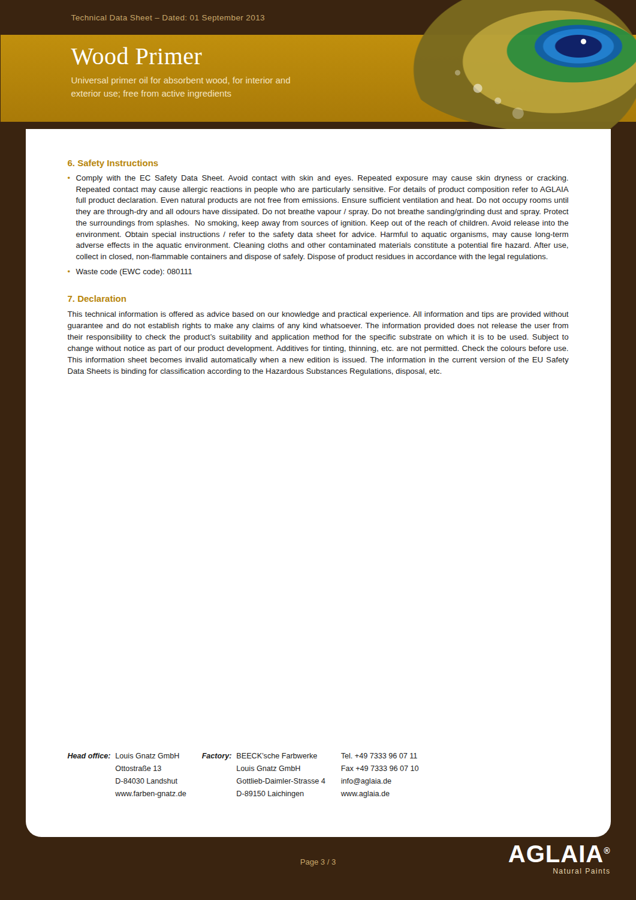Technical Data Sheet – Dated: 01 September 2013
Wood Primer
Universal primer oil for absorbent wood, for interior and
exterior use; free from active ingredients
6. Safety Instructions
Comply with the EC Safety Data Sheet. Avoid contact with skin and eyes. Repeated exposure may cause skin dryness or cracking. Repeated contact may cause allergic reactions in people who are particularly sensitive. For details of product composition refer to AGLAIA full product declaration. Even natural products are not free from emissions. Ensure sufficient ventilation and heat. Do not occupy rooms until they are through-dry and all odours have dissipated. Do not breathe vapour / spray. Do not breathe sanding/grinding dust and spray. Protect the surroundings from splashes. No smoking, keep away from sources of ignition. Keep out of the reach of children. Avoid release into the environment. Obtain special instructions / refer to the safety data sheet for advice. Harmful to aquatic organisms, may cause long-term adverse effects in the aquatic environment. Cleaning cloths and other contaminated materials constitute a potential fire hazard. After use, collect in closed, non-flammable containers and dispose of safely. Dispose of product residues in accordance with the legal regulations.
Waste code (EWC code): 080111
7. Declaration
This technical information is offered as advice based on our knowledge and practical experience. All information and tips are provided without guarantee and do not establish rights to make any claims of any kind whatsoever. The information provided does not release the user from their responsibility to check the product’s suitability and application method for the specific substrate on which it is to be used. Subject to change without notice as part of our product development. Additives for tinting, thinning, etc. are not permitted. Check the colours before use. This information sheet becomes invalid automatically when a new edition is issued. The information in the current version of the EU Safety Data Sheets is binding for classification according to the Hazardous Substances Regulations, disposal, etc.
| Head office: | Louis Gnatz GmbH | Factory: | BEECK’sche Farbwerke | Tel. +49 7333 96 07 11 |
| | Ottostraße 13 | | Louis Gnatz GmbH | Fax +49 7333 96 07 10 |
| | D-84030 Landshut | | Gottlieb-Daimler-Strasse 4 | info@aglaia.de |
| | www.farben-gnatz.de | | D-89150 Laichingen | www.aglaia.de |
Page 3 / 3
AGLAIA®
Natural Paints